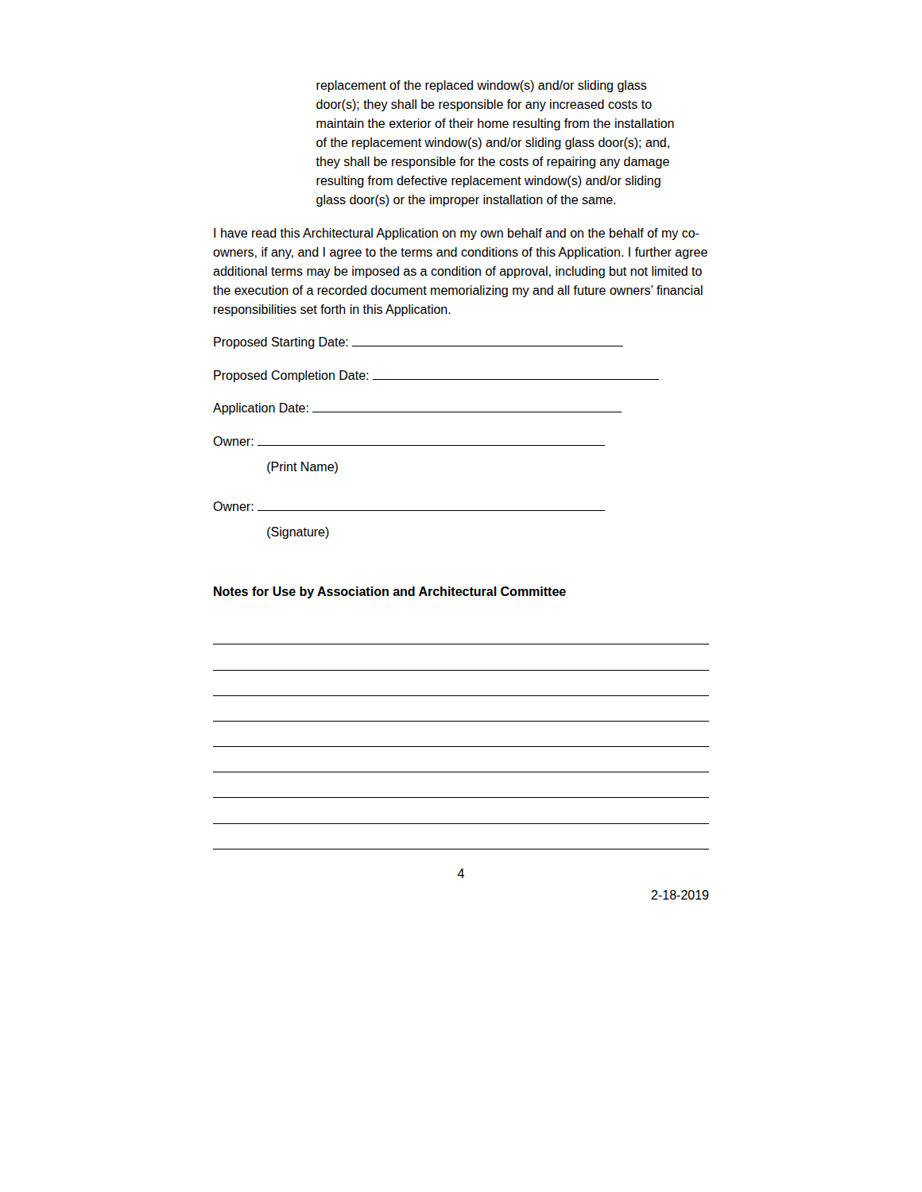replacement of the replaced window(s) and/or sliding glass door(s); they shall be responsible for any increased costs to maintain the exterior of their home resulting from the installation of the replacement window(s) and/or sliding glass door(s); and, they shall be responsible for the costs of repairing any damage resulting from defective replacement window(s) and/or sliding glass door(s) or the improper installation of the same.
I have read this Architectural Application on my own behalf and on the behalf of my co-owners, if any, and I agree to the terms and conditions of this Application. I further agree additional terms may be imposed as a condition of approval, including but not limited to the execution of a recorded document memorializing my and all future owners’ financial responsibilities set forth in this Application.
Proposed Starting Date:
Proposed Completion Date:
Application Date:
Owner:
(Print Name)
Owner:
(Signature)
Notes for Use by Association and Architectural Committee
4
2-18-2019